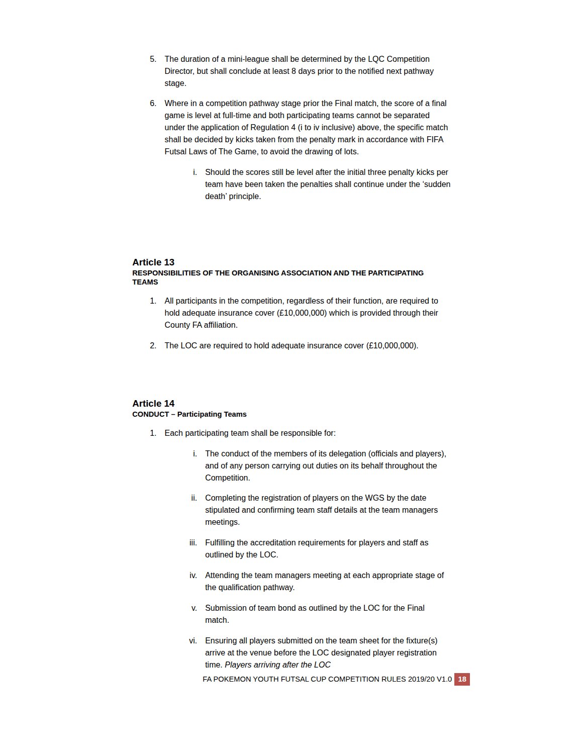The duration of a mini-league shall be determined by the LQC Competition Director, but shall conclude at least 8 days prior to the notified next pathway stage.
Where in a competition pathway stage prior the Final match, the score of a final game is level at full-time and both participating teams cannot be separated under the application of Regulation 4 (i to iv inclusive) above, the specific match shall be decided by kicks taken from the penalty mark in accordance with FIFA Futsal Laws of The Game, to avoid the drawing of lots.
Should the scores still be level after the initial three penalty kicks per team have been taken the penalties shall continue under the ‘sudden death’ principle.
Article 13
RESPONSIBILITIES OF THE ORGANISING ASSOCIATION AND THE PARTICIPATING TEAMS
All participants in the competition, regardless of their function, are required to hold adequate insurance cover (£10,000,000) which is provided through their County FA affiliation.
The LOC are required to hold adequate insurance cover (£10,000,000).
Article 14
CONDUCT – Participating Teams
Each participating team shall be responsible for:
The conduct of the members of its delegation (officials and players), and of any person carrying out duties on its behalf throughout the Competition.
Completing the registration of players on the WGS by the date stipulated and confirming team staff details at the team managers meetings.
Fulfilling the accreditation requirements for players and staff as outlined by the LOC.
Attending the team managers meeting at each appropriate stage of the qualification pathway.
Submission of team bond as outlined by the LOC for the Final match.
Ensuring all players submitted on the team sheet for the fixture(s) arrive at the venue before the LOC designated player registration time. Players arriving after the LOC
FA POKEMON YOUTH FUTSAL CUP COMPETITION RULES 2019/20 V1.018